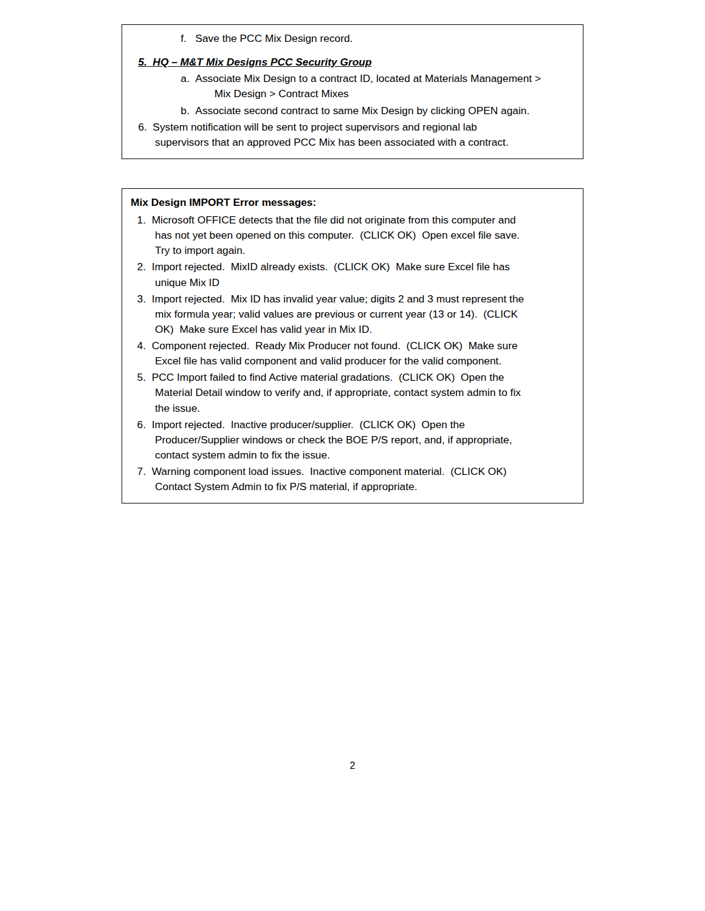f. Save the PCC Mix Design record.
5. HQ – M&T Mix Designs PCC Security Group
a. Associate Mix Design to a contract ID, located at Materials Management >Mix Design > Contract Mixes
b. Associate second contract to same Mix Design by clicking OPEN again.
6. System notification will be sent to project supervisors and regional labsupervisors that an approved PCC Mix has been associated with a contract.
Mix Design IMPORT Error messages:
1. Microsoft OFFICE detects that the file did not originate from this computer andhas not yet been opened on this computer. (CLICK OK) Open excel file save. Try to import again.
2. Import rejected. MixID already exists. (CLICK OK) Make sure Excel file hasunique Mix ID
3. Import rejected. Mix ID has invalid year value; digits 2 and 3 must represent themix formula year; valid values are previous or current year (13 or 14). (CLICK OK) Make sure Excel has valid year in Mix ID.
4. Component rejected. Ready Mix Producer not found. (CLICK OK) Make sureExcel file has valid component and valid producer for the valid component.
5. PCC Import failed to find Active material gradations. (CLICK OK) Open theMaterial Detail window to verify and, if appropriate, contact system admin to fix the issue.
6. Import rejected. Inactive producer/supplier. (CLICK OK) Open theProducer/Supplier windows or check the BOE P/S report, and, if appropriate, contact system admin to fix the issue.
7. Warning component load issues. Inactive component material. (CLICK OK)Contact System Admin to fix P/S material, if appropriate.
2